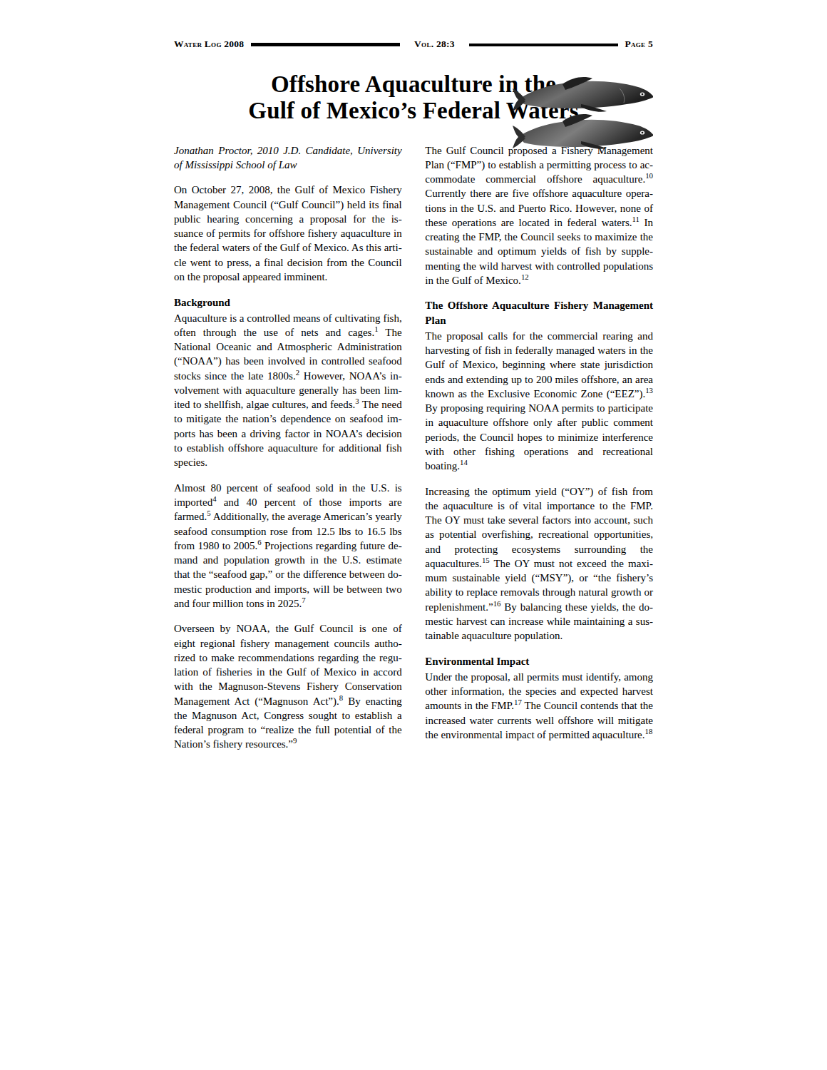Water Log 2008 Vol. 28:3 Page 5
Offshore Aquaculture in the
Gulf of Mexico’s Federal Waters
Jonathan Proctor, 2010 J.D. Candidate, University of Mississippi School of Law
On October 27, 2008, the Gulf of Mexico Fishery Management Council (“Gulf Council”) held its final public hearing concerning a proposal for the issuance of permits for offshore fishery aquaculture in the federal waters of the Gulf of Mexico. As this article went to press, a final decision from the Council on the proposal appeared imminent.
Background
Aquaculture is a controlled means of cultivating fish, often through the use of nets and cages.1 The National Oceanic and Atmospheric Administration (“NOAA”) has been involved in controlled seafood stocks since the late 1800s.2 However, NOAA’s involvement with aquaculture generally has been limited to shellfish, algae cultures, and feeds.3 The need to mitigate the nation’s dependence on seafood imports has been a driving factor in NOAA’s decision to establish offshore aquaculture for additional fish species.
Almost 80 percent of seafood sold in the U.S. is imported4 and 40 percent of those imports are farmed.5 Additionally, the average American’s yearly seafood consumption rose from 12.5 lbs to 16.5 lbs from 1980 to 2005.6 Projections regarding future demand and population growth in the U.S. estimate that the “seafood gap,” or the difference between domestic production and imports, will be between two and four million tons in 2025.7
Overseen by NOAA, the Gulf Council is one of eight regional fishery management councils authorized to make recommendations regarding the regulation of fisheries in the Gulf of Mexico in accord with the Magnuson-Stevens Fishery Conservation Management Act (“Magnuson Act”).8 By enacting the Magnuson Act, Congress sought to establish a federal program to “realize the full potential of the Nation’s fishery resources.”9
The Gulf Council proposed a Fishery Management Plan (“FMP”) to establish a permitting process to accommodate commercial offshore aquaculture.10 Currently there are five offshore aquaculture operations in the U.S. and Puerto Rico. However, none of these operations are located in federal waters.11 In creating the FMP, the Council seeks to maximize the sustainable and optimum yields of fish by supplementing the wild harvest with controlled populations in the Gulf of Mexico.12
The Offshore Aquaculture Fishery Management Plan
The proposal calls for the commercial rearing and harvesting of fish in federally managed waters in the Gulf of Mexico, beginning where state jurisdiction ends and extending up to 200 miles offshore, an area known as the Exclusive Economic Zone (“EEZ”).13 By proposing requiring NOAA permits to participate in aquaculture offshore only after public comment periods, the Council hopes to minimize interference with other fishing operations and recreational boating.14
Increasing the optimum yield (“OY”) of fish from the aquaculture is of vital importance to the FMP. The OY must take several factors into account, such as potential overfishing, recreational opportunities, and protecting ecosystems surrounding the aquacultures.15 The OY must not exceed the maximum sustainable yield (“MSY”), or “the fishery’s ability to replace removals through natural growth or replenishment.”16 By balancing these yields, the domestic harvest can increase while maintaining a sustainable aquaculture population.
Environmental Impact
Under the proposal, all permits must identify, among other information, the species and expected harvest amounts in the FMP.17 The Council contends that the increased water currents well offshore will mitigate the environmental impact of permitted aquaculture.18